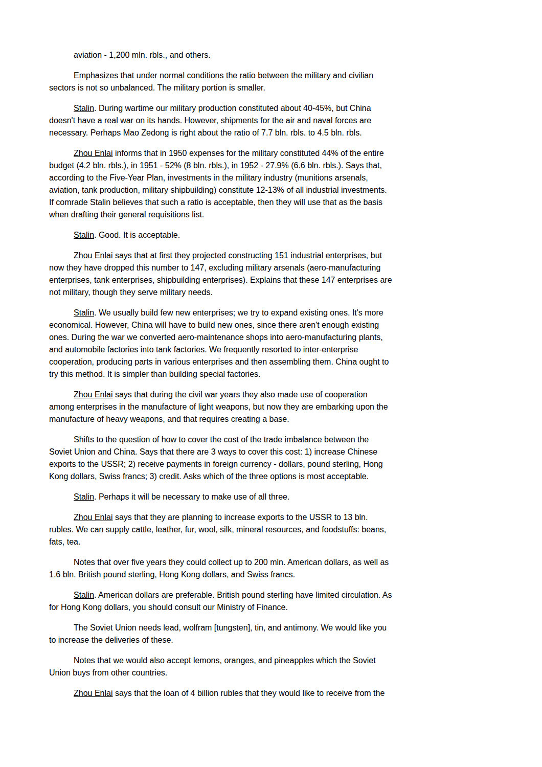aviation - 1,200 mln. rbls., and others.
Emphasizes that under normal conditions the ratio between the military and civilian sectors is not so unbalanced. The military portion is smaller.
Stalin. During wartime our military production constituted about 40-45%, but China doesn't have a real war on its hands. However, shipments for the air and naval forces are necessary. Perhaps Mao Zedong is right about the ratio of 7.7 bln. rbls. to 4.5 bln. rbls.
Zhou Enlai informs that in 1950 expenses for the military constituted 44% of the entire budget (4.2 bln. rbls.), in 1951 - 52% (8 bln. rbls.), in 1952 - 27.9% (6.6 bln. rbls.). Says that, according to the Five-Year Plan, investments in the military industry (munitions arsenals, aviation, tank production, military shipbuilding) constitute 12-13% of all industrial investments. If comrade Stalin believes that such a ratio is acceptable, then they will use that as the basis when drafting their general requisitions list.
Stalin. Good. It is acceptable.
Zhou Enlai says that at first they projected constructing 151 industrial enterprises, but now they have dropped this number to 147, excluding military arsenals (aero-manufacturing enterprises, tank enterprises, shipbuilding enterprises). Explains that these 147 enterprises are not military, though they serve military needs.
Stalin. We usually build few new enterprises; we try to expand existing ones. It's more economical. However, China will have to build new ones, since there aren't enough existing ones. During the war we converted aero-maintenance shops into aero-manufacturing plants, and automobile factories into tank factories. We frequently resorted to inter-enterprise cooperation, producing parts in various enterprises and then assembling them. China ought to try this method. It is simpler than building special factories.
Zhou Enlai says that during the civil war years they also made use of cooperation among enterprises in the manufacture of light weapons, but now they are embarking upon the manufacture of heavy weapons, and that requires creating a base.
Shifts to the question of how to cover the cost of the trade imbalance between the Soviet Union and China. Says that there are 3 ways to cover this cost: 1) increase Chinese exports to the USSR; 2) receive payments in foreign currency - dollars, pound sterling, Hong Kong dollars, Swiss francs; 3) credit. Asks which of the three options is most acceptable.
Stalin. Perhaps it will be necessary to make use of all three.
Zhou Enlai says that they are planning to increase exports to the USSR to 13 bln. rubles. We can supply cattle, leather, fur, wool, silk, mineral resources, and foodstuffs: beans, fats, tea.
Notes that over five years they could collect up to 200 mln. American dollars, as well as 1.6 bln. British pound sterling, Hong Kong dollars, and Swiss francs.
Stalin. American dollars are preferable. British pound sterling have limited circulation. As for Hong Kong dollars, you should consult our Ministry of Finance.
The Soviet Union needs lead, wolfram [tungsten], tin, and antimony. We would like you to increase the deliveries of these.
Notes that we would also accept lemons, oranges, and pineapples which the Soviet Union buys from other countries.
Zhou Enlai says that the loan of 4 billion rubles that they would like to receive from the